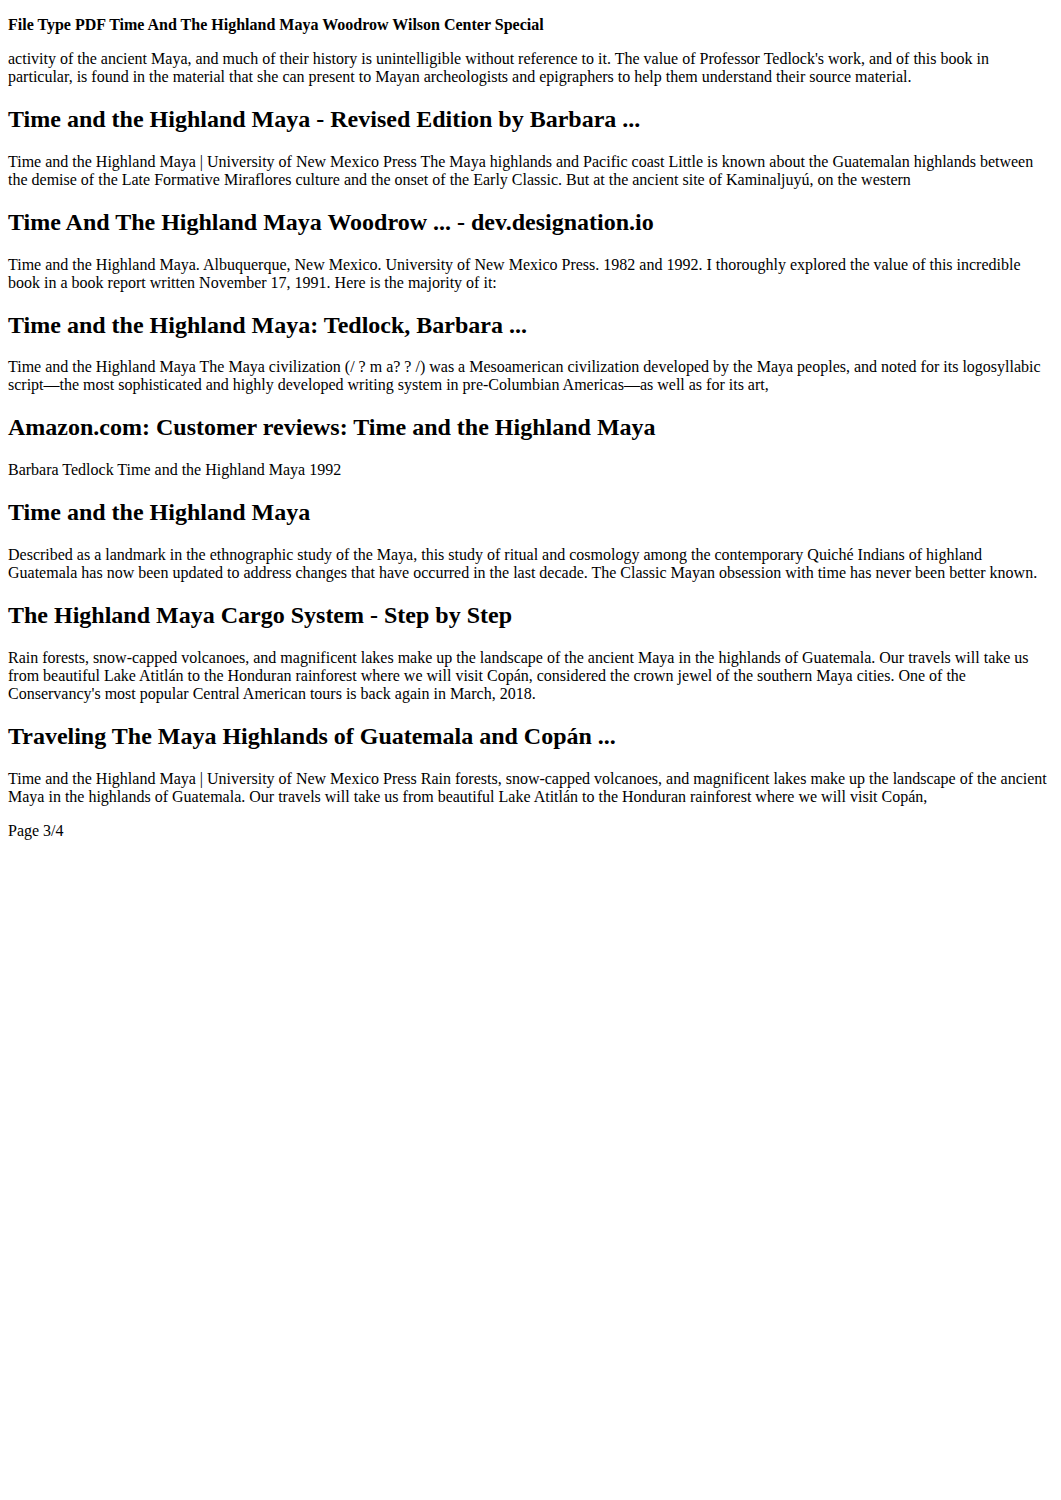File Type PDF Time And The Highland Maya Woodrow Wilson Center Special
activity of the ancient Maya, and much of their history is unintelligible without reference to it. The value of Professor Tedlock's work, and of this book in particular, is found in the material that she can present to Mayan archeologists and epigraphers to help them understand their source material.
Time and the Highland Maya - Revised Edition by Barbara ...
Time and the Highland Maya | University of New Mexico Press The Maya highlands and Pacific coast Little is known about the Guatemalan highlands between the demise of the Late Formative Miraflores culture and the onset of the Early Classic. But at the ancient site of Kaminaljuyú, on the western
Time And The Highland Maya Woodrow ... - dev.designation.io
Time and the Highland Maya. Albuquerque, New Mexico. University of New Mexico Press. 1982 and 1992. I thoroughly explored the value of this incredible book in a book report written November 17, 1991. Here is the majority of it:
Time and the Highland Maya: Tedlock, Barbara ...
Time and the Highland Maya The Maya civilization (/ ? m a? ? /) was a Mesoamerican civilization developed by the Maya peoples, and noted for its logosyllabic script—the most sophisticated and highly developed writing system in pre-Columbian Americas—as well as for its art,
Amazon.com: Customer reviews: Time and the Highland Maya
Barbara Tedlock Time and the Highland Maya 1992
Time and the Highland Maya
Described as a landmark in the ethnographic study of the Maya, this study of ritual and cosmology among the contemporary Quiché Indians of highland Guatemala has now been updated to address changes that have occurred in the last decade. The Classic Mayan obsession with time has never been better known.
The Highland Maya Cargo System - Step by Step
Rain forests, snow-capped volcanoes, and magnificent lakes make up the landscape of the ancient Maya in the highlands of Guatemala. Our travels will take us from beautiful Lake Atitlán to the Honduran rainforest where we will visit Copán, considered the crown jewel of the southern Maya cities. One of the Conservancy's most popular Central American tours is back again in March, 2018.
Traveling The Maya Highlands of Guatemala and Copán ...
Time and the Highland Maya | University of New Mexico Press Rain forests, snow-capped volcanoes, and magnificent lakes make up the landscape of the ancient Maya in the highlands of Guatemala. Our travels will take us from beautiful Lake Atitlán to the Honduran rainforest where we will visit Copán,
Page 3/4